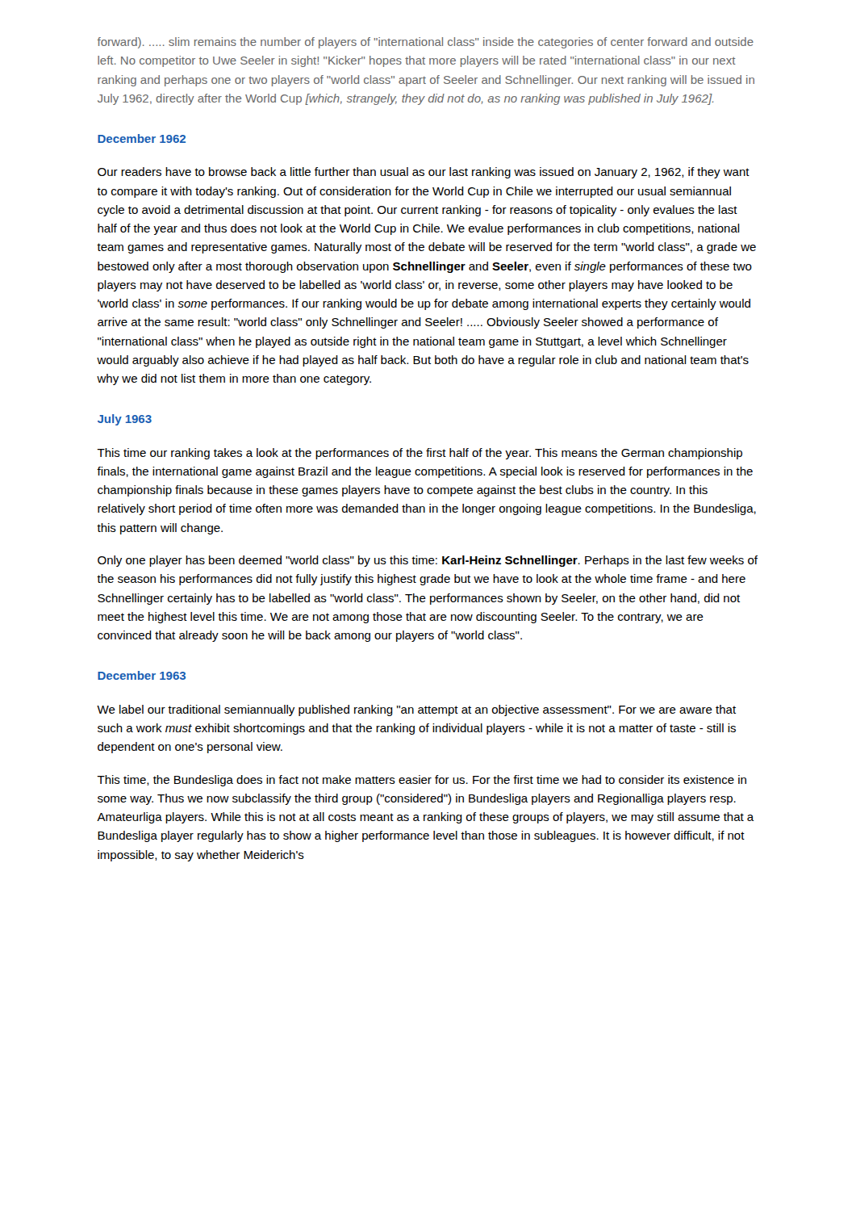forward). ..... slim remains the number of players of "international class" inside the categories of center forward and outside left. No competitor to Uwe Seeler in sight! "Kicker" hopes that more players will be rated "international class" in our next ranking and perhaps one or two players of "world class" apart of Seeler and Schnellinger. Our next ranking will be issued in July 1962, directly after the World Cup [which, strangely, they did not do, as no ranking was published in July 1962].
December 1962
Our readers have to browse back a little further than usual as our last ranking was issued on January 2, 1962, if they want to compare it with today's ranking. Out of consideration for the World Cup in Chile we interrupted our usual semiannual cycle to avoid a detrimental discussion at that point. Our current ranking - for reasons of topicality - only evalues the last half of the year and thus does not look at the World Cup in Chile. We evalue performances in club competitions, national team games and representative games. Naturally most of the debate will be reserved for the term "world class", a grade we bestowed only after a most thorough observation upon Schnellinger and Seeler, even if single performances of these two players may not have deserved to be labelled as 'world class' or, in reverse, some other players may have looked to be 'world class' in some performances. If our ranking would be up for debate among international experts they certainly would arrive at the same result: "world class" only Schnellinger and Seeler! ..... Obviously Seeler showed a performance of "international class" when he played as outside right in the national team game in Stuttgart, a level which Schnellinger would arguably also achieve if he had played as half back. But both do have a regular role in club and national team that's why we did not list them in more than one category.
July 1963
This time our ranking takes a look at the performances of the first half of the year. This means the German championship finals, the international game against Brazil and the league competitions. A special look is reserved for performances in the championship finals because in these games players have to compete against the best clubs in the country. In this relatively short period of time often more was demanded than in the longer ongoing league competitions. In the Bundesliga, this pattern will change.
Only one player has been deemed "world class" by us this time: Karl-Heinz Schnellinger. Perhaps in the last few weeks of the season his performances did not fully justify this highest grade but we have to look at the whole time frame - and here Schnellinger certainly has to be labelled as "world class". The performances shown by Seeler, on the other hand, did not meet the highest level this time. We are not among those that are now discounting Seeler. To the contrary, we are convinced that already soon he will be back among our players of "world class".
December 1963
We label our traditional semiannually published ranking "an attempt at an objective assessment". For we are aware that such a work must exhibit shortcomings and that the ranking of individual players - while it is not a matter of taste - still is dependent on one's personal view.
This time, the Bundesliga does in fact not make matters easier for us. For the first time we had to consider its existence in some way. Thus we now subclassify the third group ("considered") in Bundesliga players and Regionalliga players resp. Amateurliga players. While this is not at all costs meant as a ranking of these groups of players, we may still assume that a Bundesliga player regularly has to show a higher performance level than those in subleagues. It is however difficult, if not impossible, to say whether Meiderich's